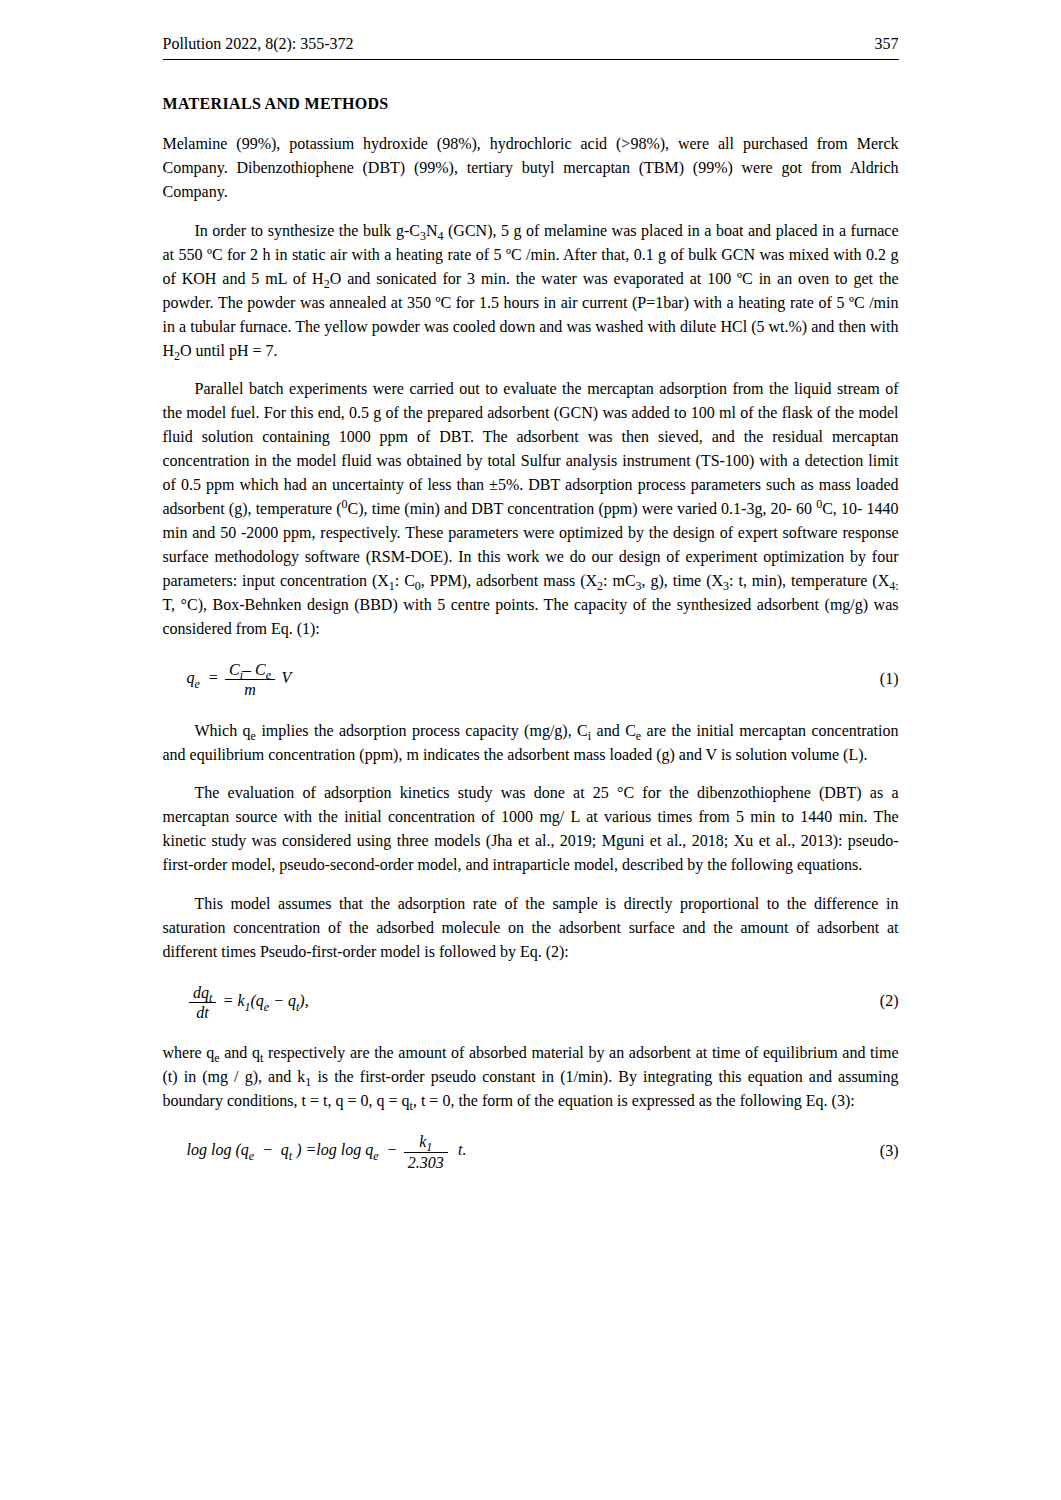Pollution 2022, 8(2): 355-372
357
Materials and Methods
Melamine (99%), potassium hydroxide (98%), hydrochloric acid (>98%), were all purchased from Merck Company. Dibenzothiophene (DBT) (99%), tertiary butyl mercaptan (TBM) (99%) were got from Aldrich Company.
In order to synthesize the bulk g-C3N4 (GCN), 5 g of melamine was placed in a boat and placed in a furnace at 550 ºC for 2 h in static air with a heating rate of 5 ºC /min. After that, 0.1 g of bulk GCN was mixed with 0.2 g of KOH and 5 mL of H2O and sonicated for 3 min. the water was evaporated at 100 ºC in an oven to get the powder. The powder was annealed at 350 ºC for 1.5 hours in air current (P=1bar) with a heating rate of 5 ºC /min in a tubular furnace. The yellow powder was cooled down and was washed with dilute HCl (5 wt.%) and then with H2O until pH = 7.
Parallel batch experiments were carried out to evaluate the mercaptan adsorption from the liquid stream of the model fuel. For this end, 0.5 g of the prepared adsorbent (GCN) was added to 100 ml of the flask of the model fluid solution containing 1000 ppm of DBT. The adsorbent was then sieved, and the residual mercaptan concentration in the model fluid was obtained by total Sulfur analysis instrument (TS-100) with a detection limit of 0.5 ppm which had an uncertainty of less than ±5%. DBT adsorption process parameters such as mass loaded adsorbent (g), temperature (0C), time (min) and DBT concentration (ppm) were varied 0.1-3g, 20- 60 0C, 10- 1440 min and 50 -2000 ppm, respectively. These parameters were optimized by the design of expert software response surface methodology software (RSM-DOE). In this work we do our design of experiment optimization by four parameters: input concentration (X1: C0, PPM), adsorbent mass (X2: mC3, g), time (X3: t, min), temperature (X4: T, °C), Box-Behnken design (BBD) with 5 centre points. The capacity of the synthesized adsorbent (mg/g) was considered from Eq. (1):
qe = Ci– Ce m V
(1)
Which qe implies the adsorption process capacity (mg/g), Ci and Ce are the initial mercaptan concentration and equilibrium concentration (ppm), m indicates the adsorbent mass loaded (g) and V is solution volume (L).
The evaluation of adsorption kinetics study was done at 25 °C for the dibenzothiophene (DBT) as a mercaptan source with the initial concentration of 1000 mg/ L at various times from 5 min to 1440 min. The kinetic study was considered using three models (Jha et al., 2019; Mguni et al., 2018; Xu et al., 2013): pseudo-first-order model, pseudo-second-order model, and intraparticle model, described by the following equations.
This model assumes that the adsorption rate of the sample is directly proportional to the difference in saturation concentration of the adsorbed molecule on the adsorbent surface and the amount of adsorbent at different times Pseudo-first-order model is followed by Eq. (2):
dqt dt = k1(qe − qt),
(2)
where qe and qt respectively are the amount of absorbed material by an adsorbent at time of equilibrium and time (t) in (mg / g), and k1 is the first-order pseudo constant in (1/min). By integrating this equation and assuming boundary conditions, t = t, q = 0, q = qt, t = 0, the form of the equation is expressed as the following Eq. (3):
log log (qe − qt ) =log log qe − k12.303 t.
(3)